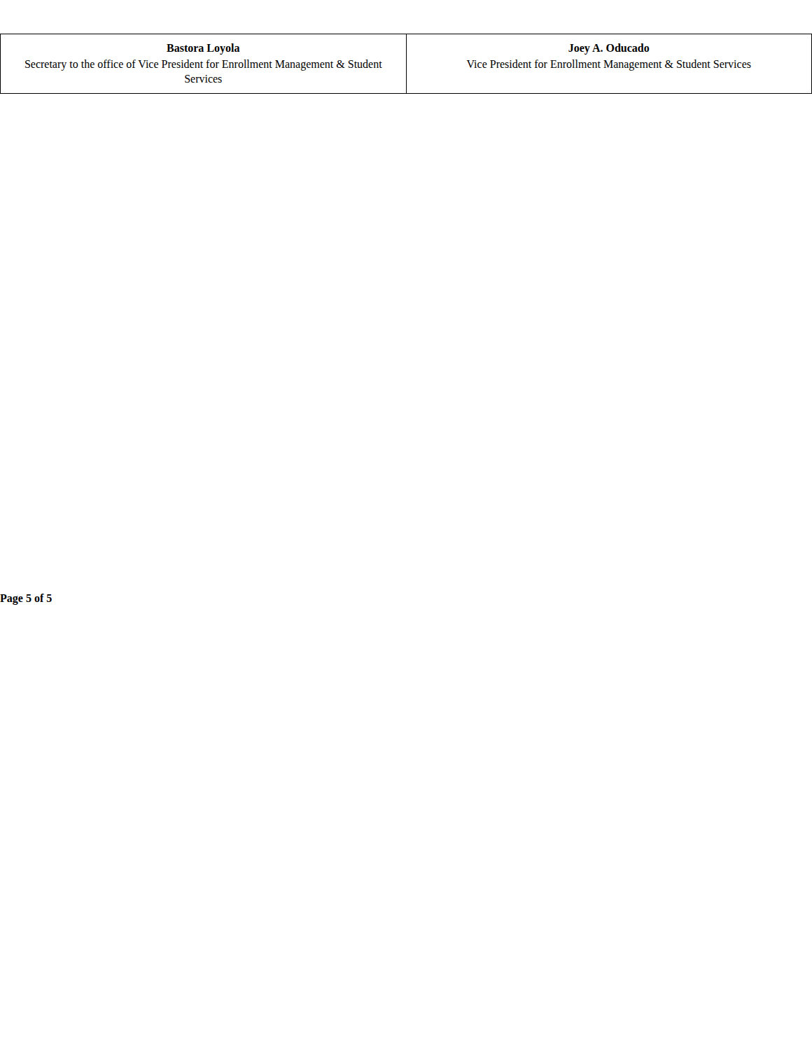| Bastora Loyola Secretary to the office of Vice President for Enrollment Management & Student Services | Joey A. Oducado Vice President for Enrollment Management & Student Services |
Page 5 of 5